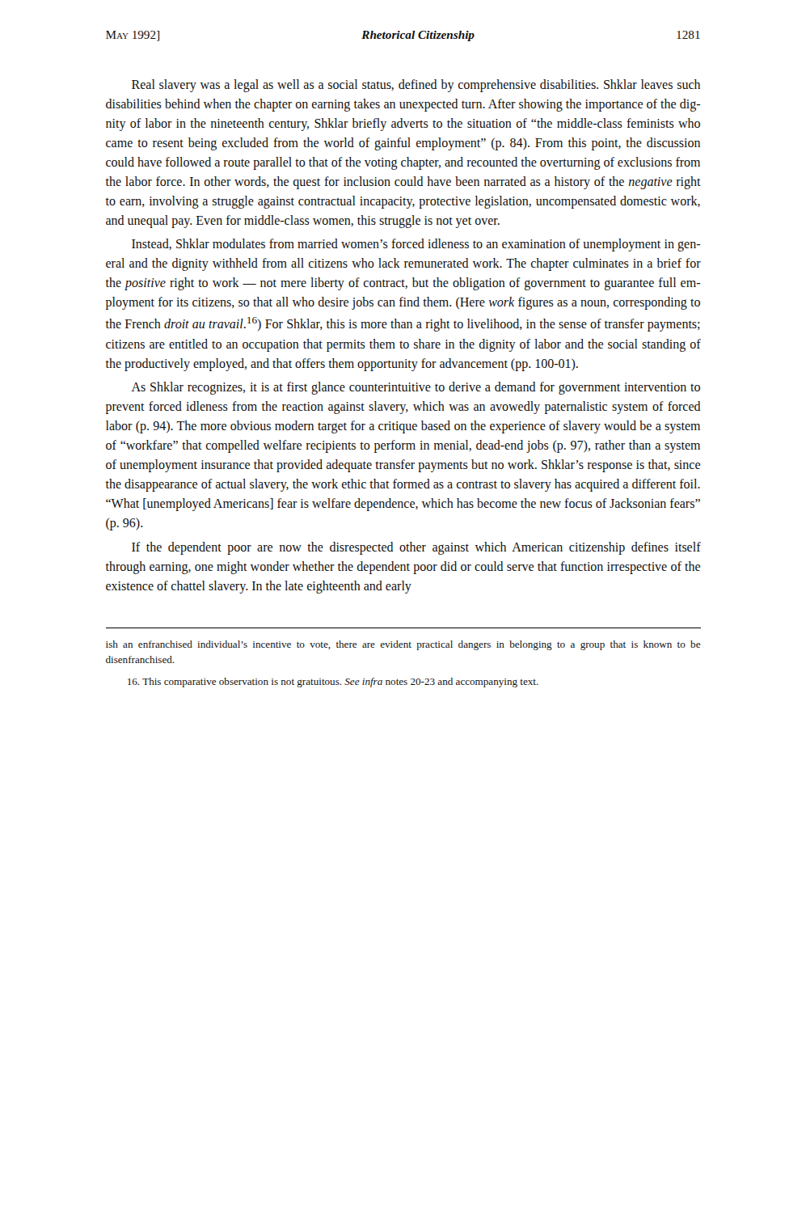May 1992] Rhetorical Citizenship 1281
Real slavery was a legal as well as a social status, defined by comprehensive disabilities. Shklar leaves such disabilities behind when the chapter on earning takes an unexpected turn. After showing the importance of the dignity of labor in the nineteenth century, Shklar briefly adverts to the situation of “the middle-class feminists who came to resent being excluded from the world of gainful employment” (p. 84). From this point, the discussion could have followed a route parallel to that of the voting chapter, and recounted the overturning of exclusions from the labor force. In other words, the quest for inclusion could have been narrated as a history of the negative right to earn, involving a struggle against contractual incapacity, protective legislation, uncompensated domestic work, and unequal pay. Even for middle-class women, this struggle is not yet over.
Instead, Shklar modulates from married women’s forced idleness to an examination of unemployment in general and the dignity withheld from all citizens who lack remunerated work. The chapter culminates in a brief for the positive right to work — not mere liberty of contract, but the obligation of government to guarantee full employment for its citizens, so that all who desire jobs can find them. (Here work figures as a noun, corresponding to the French droit au travail.16) For Shklar, this is more than a right to livelihood, in the sense of transfer payments; citizens are entitled to an occupation that permits them to share in the dignity of labor and the social standing of the productively employed, and that offers them opportunity for advancement (pp. 100-01).
As Shklar recognizes, it is at first glance counterintuitive to derive a demand for government intervention to prevent forced idleness from the reaction against slavery, which was an avowedly paternalistic system of forced labor (p. 94). The more obvious modern target for a critique based on the experience of slavery would be a system of “workfare” that compelled welfare recipients to perform in menial, dead-end jobs (p. 97), rather than a system of unemployment insurance that provided adequate transfer payments but no work. Shklar’s response is that, since the disappearance of actual slavery, the work ethic that formed as a contrast to slavery has acquired a different foil. “What [unemployed Americans] fear is welfare dependence, which has become the new focus of Jacksonian fears” (p. 96).
If the dependent poor are now the disrespected other against which American citizenship defines itself through earning, one might wonder whether the dependent poor did or could serve that function irrespective of the existence of chattel slavery. In the late eighteenth and early
ish an enfranchised individual’s incentive to vote, there are evident practical dangers in belonging to a group that is known to be disenfranchised.
16. This comparative observation is not gratuitous. See infra notes 20-23 and accompanying text.